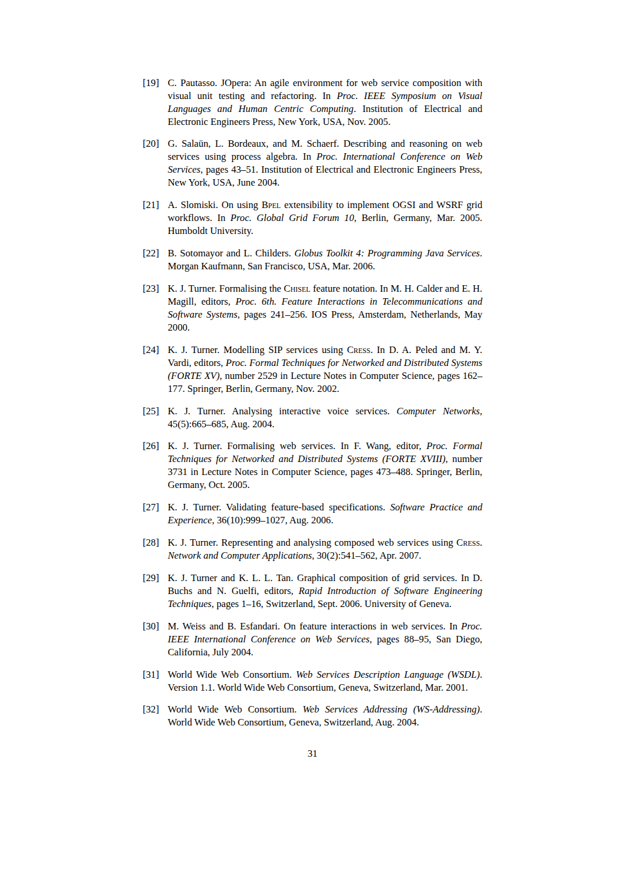[19] C. Pautasso. JOpera: An agile environment for web service composition with visual unit testing and refactoring. In Proc. IEEE Symposium on Visual Languages and Human Centric Computing. Institution of Electrical and Electronic Engineers Press, New York, USA, Nov. 2005.
[20] G. Salaün, L. Bordeaux, and M. Schaerf. Describing and reasoning on web services using process algebra. In Proc. International Conference on Web Services, pages 43–51. Institution of Electrical and Electronic Engineers Press, New York, USA, June 2004.
[21] A. Slomiski. On using Bpel extensibility to implement OGSI and WSRF grid workflows. In Proc. Global Grid Forum 10, Berlin, Germany, Mar. 2005. Humboldt University.
[22] B. Sotomayor and L. Childers. Globus Toolkit 4: Programming Java Services. Morgan Kaufmann, San Francisco, USA, Mar. 2006.
[23] K. J. Turner. Formalising the Chisel feature notation. In M. H. Calder and E. H. Magill, editors, Proc. 6th. Feature Interactions in Telecommunications and Software Systems, pages 241–256. IOS Press, Amsterdam, Netherlands, May 2000.
[24] K. J. Turner. Modelling SIP services using Cress. In D. A. Peled and M. Y. Vardi, editors, Proc. Formal Techniques for Networked and Distributed Systems (FORTE XV), number 2529 in Lecture Notes in Computer Science, pages 162–177. Springer, Berlin, Germany, Nov. 2002.
[25] K. J. Turner. Analysing interactive voice services. Computer Networks, 45(5):665–685, Aug. 2004.
[26] K. J. Turner. Formalising web services. In F. Wang, editor, Proc. Formal Techniques for Networked and Distributed Systems (FORTE XVIII), number 3731 in Lecture Notes in Computer Science, pages 473–488. Springer, Berlin, Germany, Oct. 2005.
[27] K. J. Turner. Validating feature-based specifications. Software Practice and Experience, 36(10):999–1027, Aug. 2006.
[28] K. J. Turner. Representing and analysing composed web services using Cress. Network and Computer Applications, 30(2):541–562, Apr. 2007.
[29] K. J. Turner and K. L. L. Tan. Graphical composition of grid services. In D. Buchs and N. Guelfi, editors, Rapid Introduction of Software Engineering Techniques, pages 1–16, Switzerland, Sept. 2006. University of Geneva.
[30] M. Weiss and B. Esfandari. On feature interactions in web services. In Proc. IEEE International Conference on Web Services, pages 88–95, San Diego, California, July 2004.
[31] World Wide Web Consortium. Web Services Description Language (WSDL). Version 1.1. World Wide Web Consortium, Geneva, Switzerland, Mar. 2001.
[32] World Wide Web Consortium. Web Services Addressing (WS-Addressing). World Wide Web Consortium, Geneva, Switzerland, Aug. 2004.
31